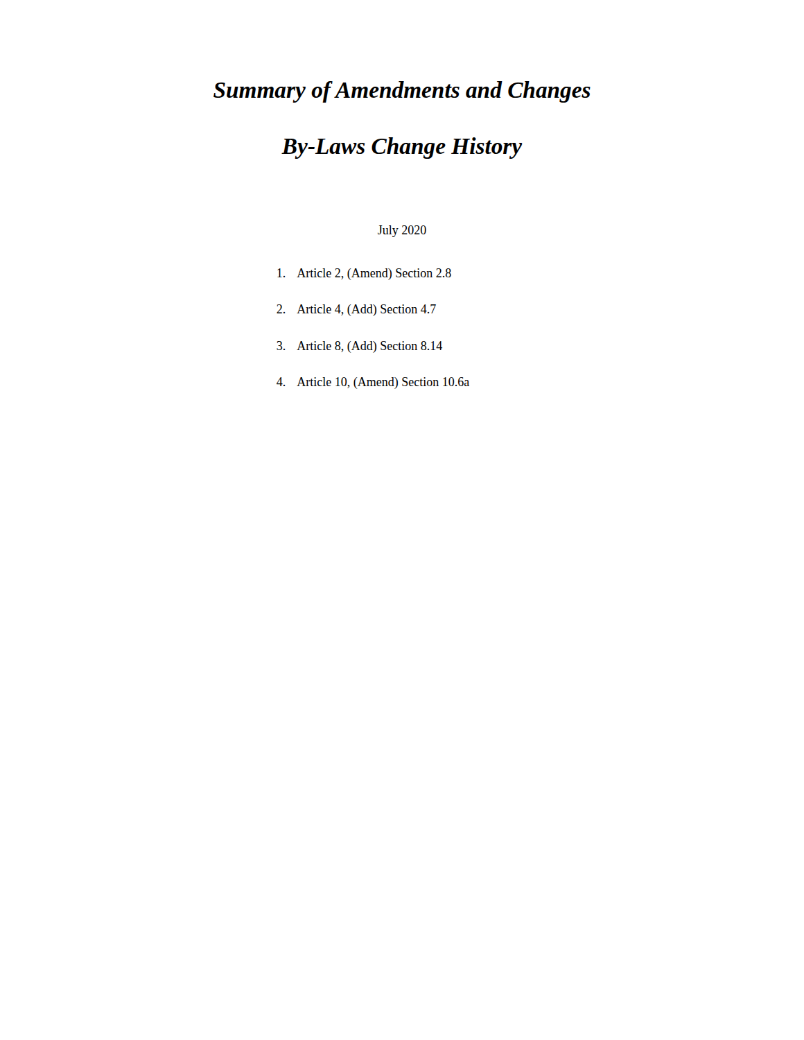Summary of Amendments and Changes
By-Laws Change History
July 2020
Article 2, (Amend) Section 2.8
Article 4, (Add) Section 4.7
Article 8, (Add) Section 8.14
Article 10, (Amend) Section 10.6a